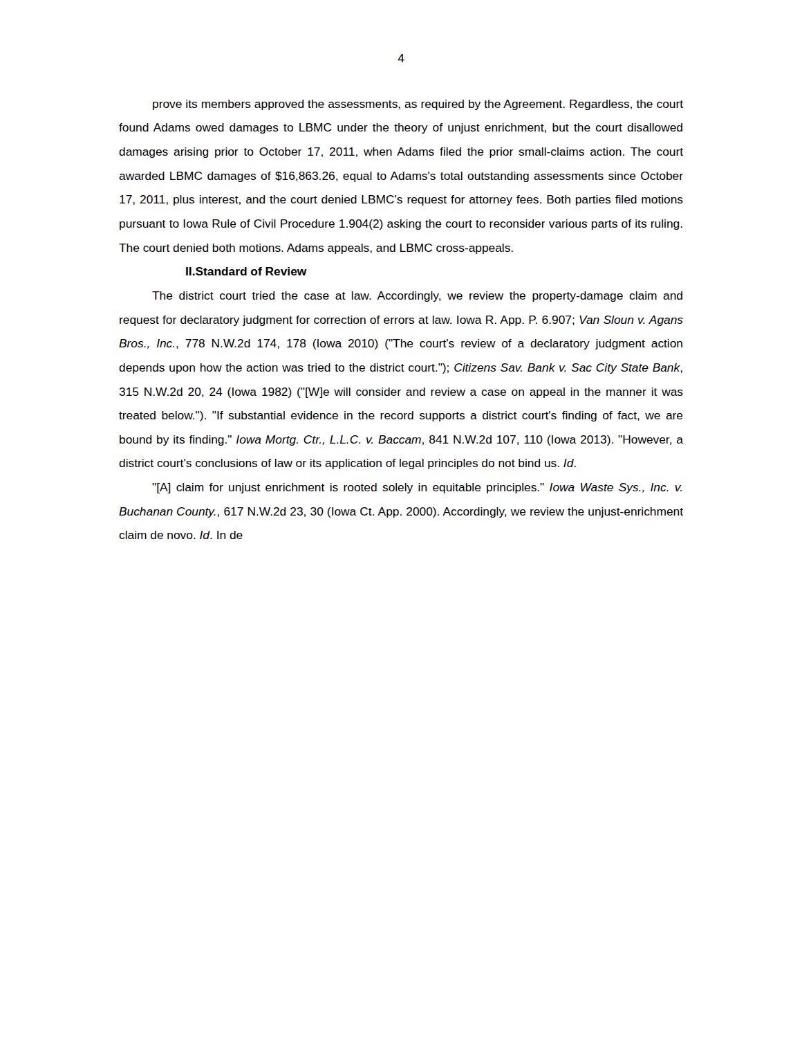4
prove its members approved the assessments, as required by the Agreement. Regardless, the court found Adams owed damages to LBMC under the theory of unjust enrichment, but the court disallowed damages arising prior to October 17, 2011, when Adams filed the prior small-claims action. The court awarded LBMC damages of $16,863.26, equal to Adams's total outstanding assessments since October 17, 2011, plus interest, and the court denied LBMC's request for attorney fees. Both parties filed motions pursuant to Iowa Rule of Civil Procedure 1.904(2) asking the court to reconsider various parts of its ruling. The court denied both motions. Adams appeals, and LBMC cross-appeals.
II. Standard of Review
The district court tried the case at law. Accordingly, we review the property-damage claim and request for declaratory judgment for correction of errors at law. Iowa R. App. P. 6.907; Van Sloun v. Agans Bros., Inc., 778 N.W.2d 174, 178 (Iowa 2010) ("The court's review of a declaratory judgment action depends upon how the action was tried to the district court."); Citizens Sav. Bank v. Sac City State Bank, 315 N.W.2d 20, 24 (Iowa 1982) ("[W]e will consider and review a case on appeal in the manner it was treated below."). "If substantial evidence in the record supports a district court's finding of fact, we are bound by its finding." Iowa Mortg. Ctr., L.L.C. v. Baccam, 841 N.W.2d 107, 110 (Iowa 2013). "However, a district court's conclusions of law or its application of legal principles do not bind us. Id.
"[A] claim for unjust enrichment is rooted solely in equitable principles." Iowa Waste Sys., Inc. v. Buchanan County., 617 N.W.2d 23, 30 (Iowa Ct. App. 2000). Accordingly, we review the unjust-enrichment claim de novo. Id. In de